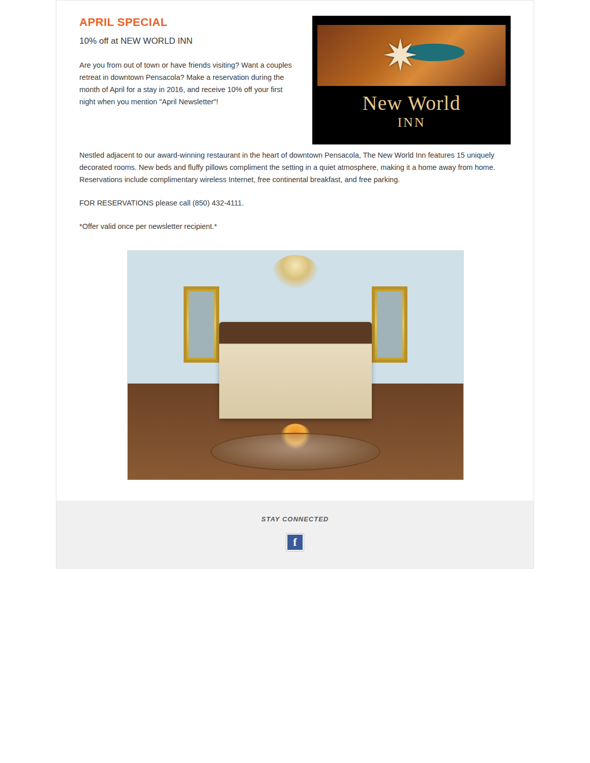APRIL SPECIAL
10% off at NEW WORLD INN
Are you from out of town or have friends visiting? Want a couples retreat in downtown Pensacola? Make a reservation during the month of April for a stay in 2016, and receive 10% off your first night when you mention "April Newsletter"!
✷
New World
INN
Nestled adjacent to our award-winning restaurant in the heart of downtown Pensacola, The New World Inn features 15 uniquely decorated rooms. New beds and fluffy pillows compliment the setting in a quiet atmosphere, making it a home away from home. Reservations include complimentary wireless Internet, free continental breakfast, and free parking.
FOR RESERVATIONS please call (850) 432-4111.
*Offer valid once per newsletter recipient.*
STAY CONNECTED
f